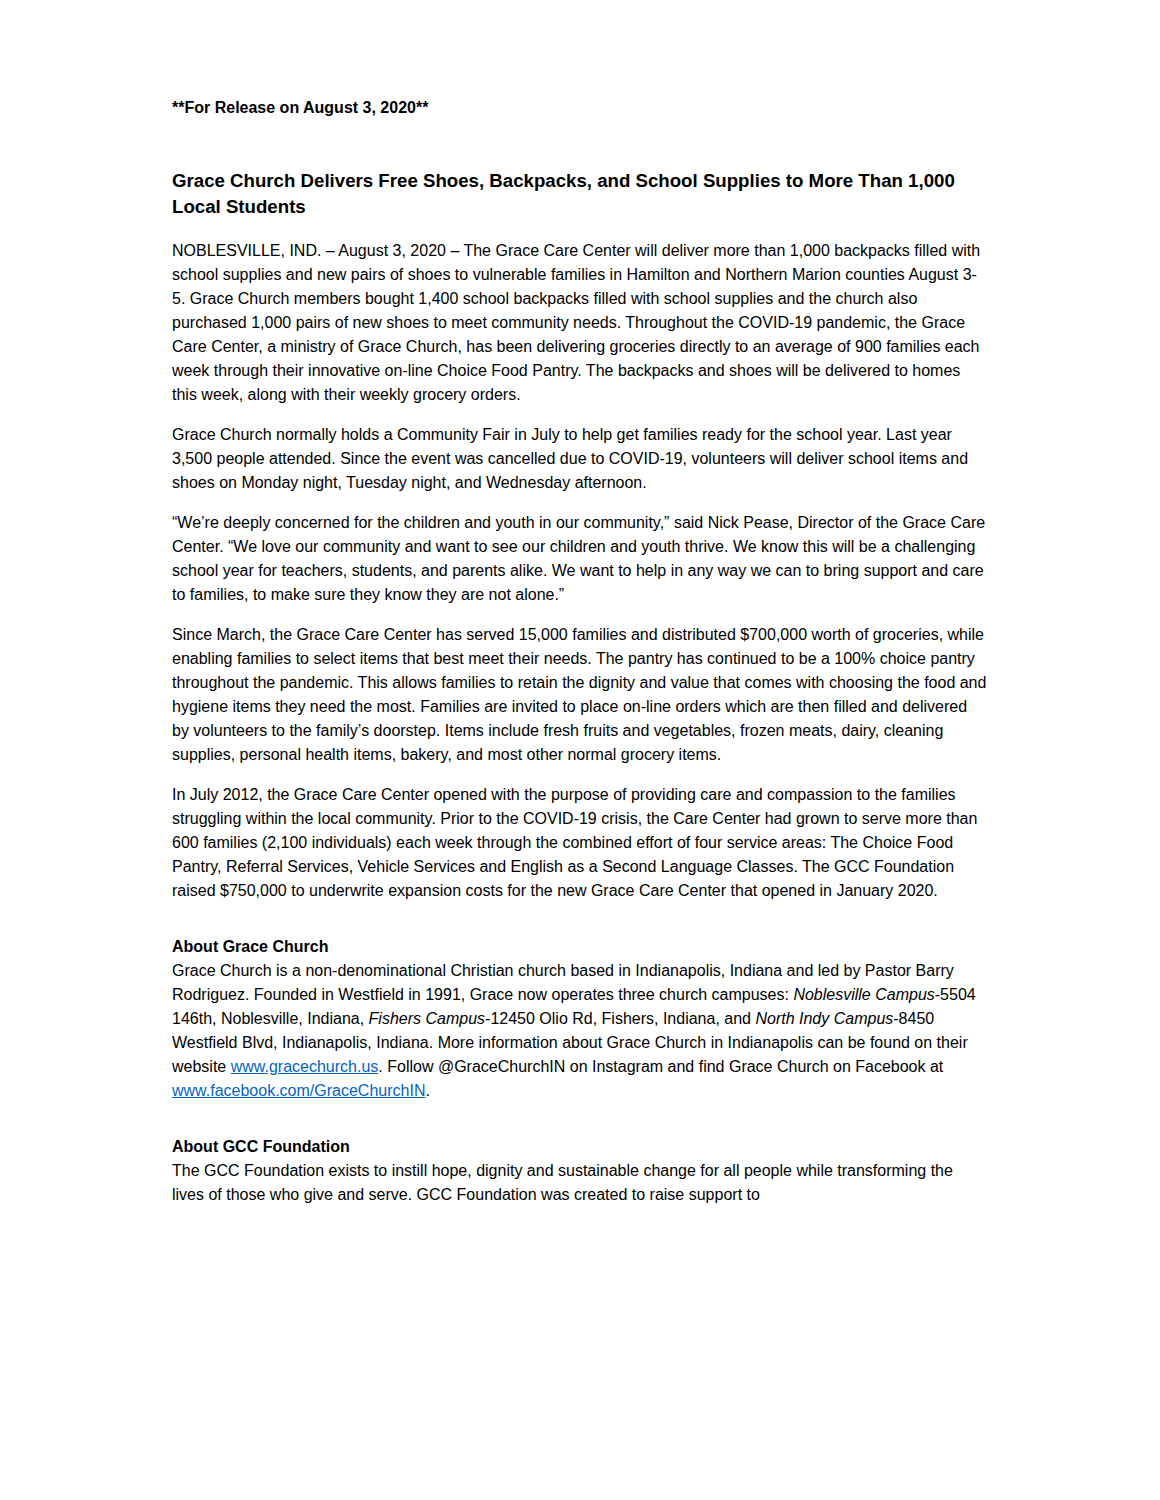**For Release on August 3, 2020**
Grace Church Delivers Free Shoes, Backpacks, and School Supplies to More Than 1,000 Local Students
NOBLESVILLE, IND. – August 3, 2020 – The Grace Care Center will deliver more than 1,000 backpacks filled with school supplies and new pairs of shoes to vulnerable families in Hamilton and Northern Marion counties August 3-5. Grace Church members bought 1,400 school backpacks filled with school supplies and the church also purchased 1,000 pairs of new shoes to meet community needs. Throughout the COVID-19 pandemic, the Grace Care Center, a ministry of Grace Church, has been delivering groceries directly to an average of 900 families each week through their innovative on-line Choice Food Pantry. The backpacks and shoes will be delivered to homes this week, along with their weekly grocery orders.
Grace Church normally holds a Community Fair in July to help get families ready for the school year. Last year 3,500 people attended. Since the event was cancelled due to COVID-19, volunteers will deliver school items and shoes on Monday night, Tuesday night, and Wednesday afternoon.
“We’re deeply concerned for the children and youth in our community,” said Nick Pease, Director of the Grace Care Center. “We love our community and want to see our children and youth thrive. We know this will be a challenging school year for teachers, students, and parents alike. We want to help in any way we can to bring support and care to families, to make sure they know they are not alone.”
Since March, the Grace Care Center has served 15,000 families and distributed $700,000 worth of groceries, while enabling families to select items that best meet their needs. The pantry has continued to be a 100% choice pantry throughout the pandemic. This allows families to retain the dignity and value that comes with choosing the food and hygiene items they need the most. Families are invited to place on-line orders which are then filled and delivered by volunteers to the family’s doorstep. Items include fresh fruits and vegetables, frozen meats, dairy, cleaning supplies, personal health items, bakery, and most other normal grocery items.
In July 2012, the Grace Care Center opened with the purpose of providing care and compassion to the families struggling within the local community. Prior to the COVID-19 crisis, the Care Center had grown to serve more than 600 families (2,100 individuals) each week through the combined effort of four service areas: The Choice Food Pantry, Referral Services, Vehicle Services and English as a Second Language Classes. The GCC Foundation raised $750,000 to underwrite expansion costs for the new Grace Care Center that opened in January 2020.
About Grace Church
Grace Church is a non-denominational Christian church based in Indianapolis, Indiana and led by Pastor Barry Rodriguez. Founded in Westfield in 1991, Grace now operates three church campuses: Noblesville Campus-5504 146th, Noblesville, Indiana, Fishers Campus-12450 Olio Rd, Fishers, Indiana, and North Indy Campus-8450 Westfield Blvd, Indianapolis, Indiana. More information about Grace Church in Indianapolis can be found on their website www.gracechurch.us. Follow @GraceChurchIN on Instagram and find Grace Church on Facebook at www.facebook.com/GraceChurchIN.
About GCC Foundation
The GCC Foundation exists to instill hope, dignity and sustainable change for all people while transforming the lives of those who give and serve. GCC Foundation was created to raise support to